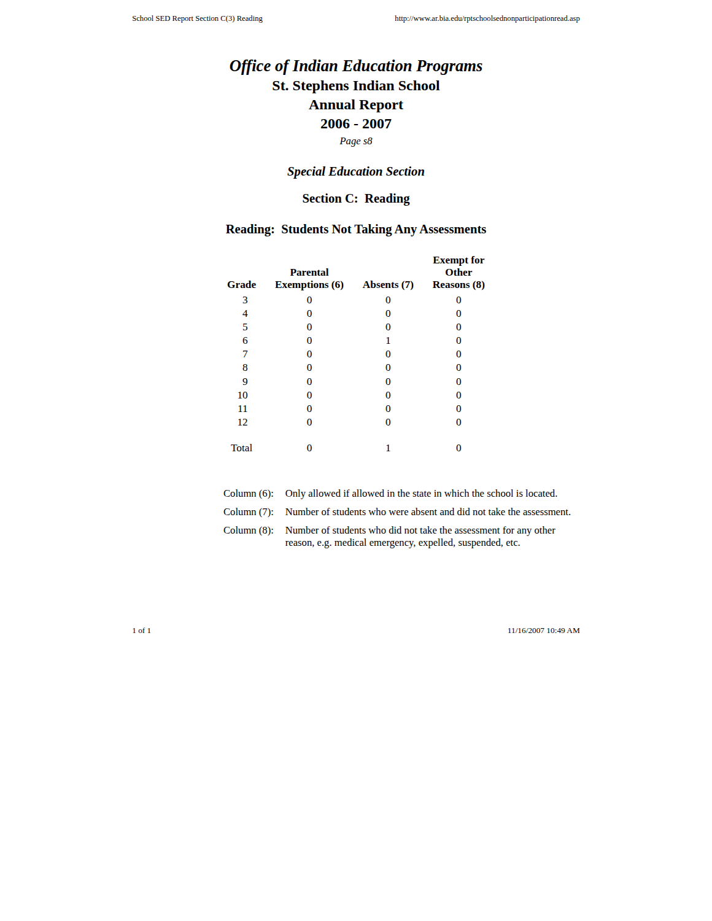School SED Report Section C(3) Reading
http://www.ar.bia.edu/rptschoolsednonparticipationread.asp
Office of Indian Education Programs
St. Stephens Indian School
Annual Report
2006 - 2007
Page s8
Special Education Section
Section C: Reading
Reading: Students Not Taking Any Assessments
| Grade | Parental Exemptions (6) | Absents (7) | Exempt for Other Reasons (8) |
| --- | --- | --- | --- |
| 3 | 0 | 0 | 0 |
| 4 | 0 | 0 | 0 |
| 5 | 0 | 0 | 0 |
| 6 | 0 | 1 | 0 |
| 7 | 0 | 0 | 0 |
| 8 | 0 | 0 | 0 |
| 9 | 0 | 0 | 0 |
| 10 | 0 | 0 | 0 |
| 11 | 0 | 0 | 0 |
| 12 | 0 | 0 | 0 |
| Total | 0 | 1 | 0 |
| Column (6): | Only allowed if allowed in the state in which the school is located. |
| Column (7): | Number of students who were absent and did not take the assessment. |
| Column (8): | Number of students who did not take the assessment for any other reason, e.g. medical emergency, expelled, suspended, etc. |
1 of 1
11/16/2007 10:49 AM